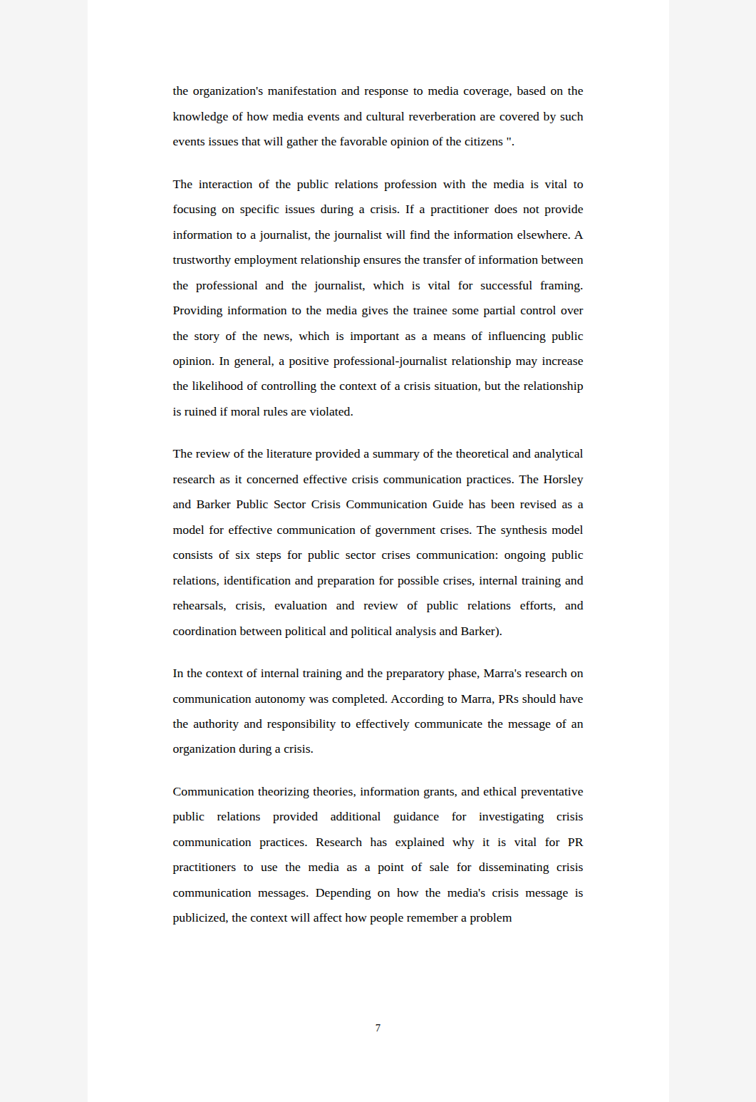the organization's manifestation and response to media coverage, based on the knowledge of how media events and cultural reverberation are covered by such events issues that will gather the favorable opinion of the citizens ".
The interaction of the public relations profession with the media is vital to focusing on specific issues during a crisis. If a practitioner does not provide information to a journalist, the journalist will find the information elsewhere. A trustworthy employment relationship ensures the transfer of information between the professional and the journalist, which is vital for successful framing. Providing information to the media gives the trainee some partial control over the story of the news, which is important as a means of influencing public opinion. In general, a positive professional-journalist relationship may increase the likelihood of controlling the context of a crisis situation, but the relationship is ruined if moral rules are violated.
The review of the literature provided a summary of the theoretical and analytical research as it concerned effective crisis communication practices. The Horsley and Barker Public Sector Crisis Communication Guide has been revised as a model for effective communication of government crises. The synthesis model consists of six steps for public sector crises communication: ongoing public relations, identification and preparation for possible crises, internal training and rehearsals, crisis, evaluation and review of public relations efforts, and coordination between political and political analysis and Barker).
In the context of internal training and the preparatory phase, Marra's research on communication autonomy was completed. According to Marra, PRs should have the authority and responsibility to effectively communicate the message of an organization during a crisis.
Communication theorizing theories, information grants, and ethical preventative public relations provided additional guidance for investigating crisis communication practices. Research has explained why it is vital for PR practitioners to use the media as a point of sale for disseminating crisis communication messages. Depending on how the media's crisis message is publicized, the context will affect how people remember a problem
7